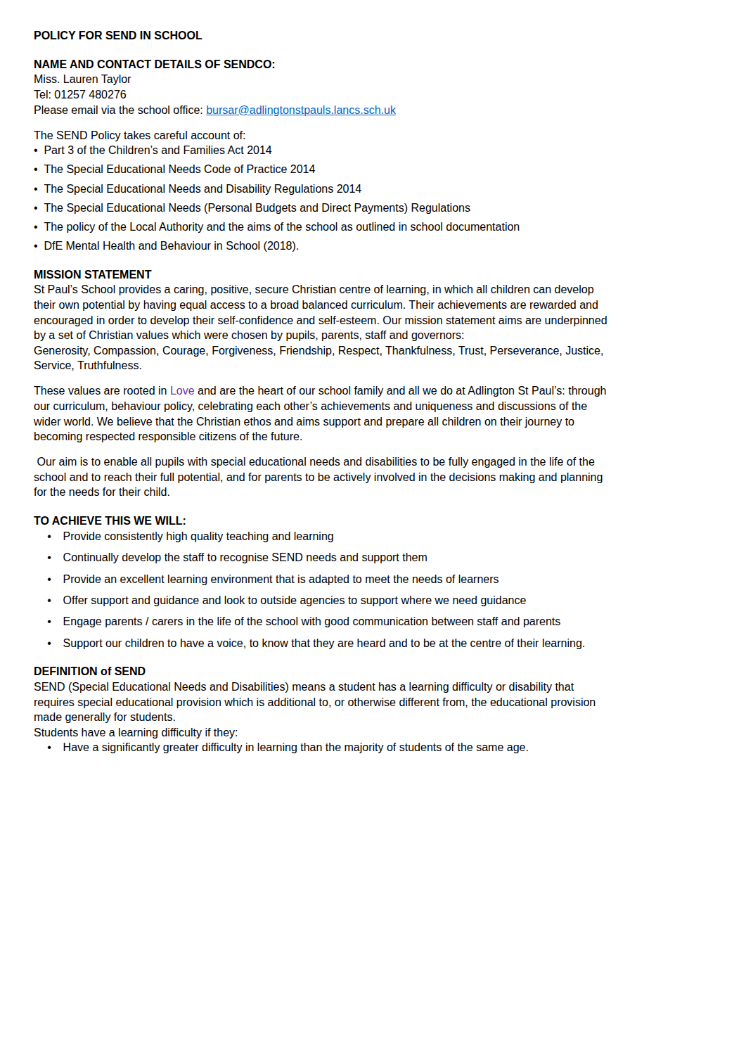POLICY FOR SEND IN SCHOOL
NAME AND CONTACT DETAILS OF SENDCO:
Miss. Lauren Taylor
Tel: 01257 480276
Please email via the school office: bursar@adlingtonstpauls.lancs.sch.uk
The SEND Policy takes careful account of:
Part 3 of the Children’s and Families Act 2014
The Special Educational Needs Code of Practice 2014
The Special Educational Needs and Disability Regulations 2014
The Special Educational Needs (Personal Budgets and Direct Payments) Regulations
The policy of the Local Authority and the aims of the school as outlined in school documentation
DfE Mental Health and Behaviour in School (2018).
MISSION STATEMENT
St Paul’s School provides a caring, positive, secure Christian centre of learning, in which all children can develop their own potential by having equal access to a broad balanced curriculum. Their achievements are rewarded and encouraged in order to develop their self-confidence and self-esteem. Our mission statement aims are underpinned by a set of Christian values which were chosen by pupils, parents, staff and governors:
Generosity, Compassion, Courage, Forgiveness, Friendship, Respect, Thankfulness, Trust, Perseverance, Justice, Service, Truthfulness.
These values are rooted in Love and are the heart of our school family and all we do at Adlington St Paul’s: through our curriculum, behaviour policy, celebrating each other’s achievements and uniqueness and discussions of the wider world. We believe that the Christian ethos and aims support and prepare all children on their journey to becoming respected responsible citizens of the future.
Our aim is to enable all pupils with special educational needs and disabilities to be fully engaged in the life of the school and to reach their full potential, and for parents to be actively involved in the decisions making and planning for the needs for their child.
TO ACHIEVE THIS WE WILL:
Provide consistently high quality teaching and learning
Continually develop the staff to recognise SEND needs and support them
Provide an excellent learning environment that is adapted to meet the needs of learners
Offer support and guidance and look to outside agencies to support where we need guidance
Engage parents / carers in the life of the school with good communication between staff and parents
Support our children to have a voice, to know that they are heard and to be at the centre of their learning.
DEFINITION of SEND
SEND (Special Educational Needs and Disabilities) means a student has a learning difficulty or disability that requires special educational provision which is additional to, or otherwise different from, the educational provision made generally for students.
Students have a learning difficulty if they:
Have a significantly greater difficulty in learning than the majority of students of the same age.